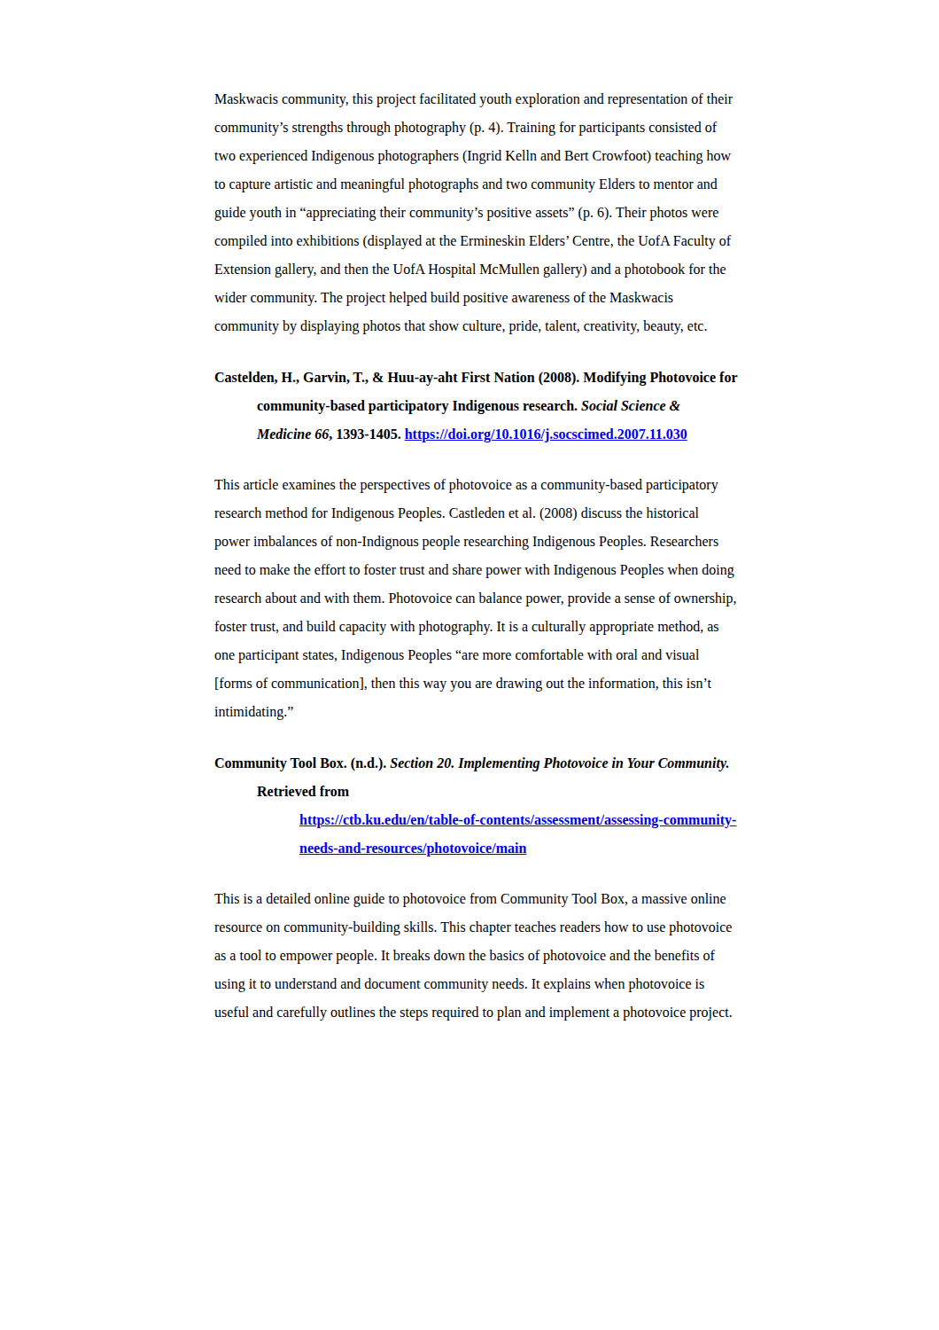Maskwacis community, this project facilitated youth exploration and representation of their community’s strengths through photography (p. 4). Training for participants consisted of two experienced Indigenous photographers (Ingrid Kelln and Bert Crowfoot) teaching how to capture artistic and meaningful photographs and two community Elders to mentor and guide youth in “appreciating their community’s positive assets” (p. 6). Their photos were compiled into exhibitions (displayed at the Ermineskin Elders’ Centre, the UofA Faculty of Extension gallery, and then the UofA Hospital McMullen gallery) and a photobook for the wider community. The project helped build positive awareness of the Maskwacis community by displaying photos that show culture, pride, talent, creativity, beauty, etc.
Castelden, H., Garvin, T., & Huu-ay-aht First Nation (2008). Modifying Photovoice for community-based participatory Indigenous research. Social Science & Medicine 66, 1393-1405. https://doi.org/10.1016/j.socscimed.2007.11.030
This article examines the perspectives of photovoice as a community-based participatory research method for Indigenous Peoples. Castleden et al. (2008) discuss the historical power imbalances of non-Indignous people researching Indigenous Peoples. Researchers need to make the effort to foster trust and share power with Indigenous Peoples when doing research about and with them. Photovoice can balance power, provide a sense of ownership, foster trust, and build capacity with photography. It is a culturally appropriate method, as one participant states, Indigenous Peoples “are more comfortable with oral and visual [forms of communication], then this way you are drawing out the information, this isn’t intimidating.”
Community Tool Box. (n.d.). Section 20. Implementing Photovoice in Your Community. Retrieved from https://ctb.ku.edu/en/table-of-contents/assessment/assessing-community-needs-and-resources/photovoice/main
This is a detailed online guide to photovoice from Community Tool Box, a massive online resource on community-building skills. This chapter teaches readers how to use photovoice as a tool to empower people. It breaks down the basics of photovoice and the benefits of using it to understand and document community needs. It explains when photovoice is useful and carefully outlines the steps required to plan and implement a photovoice project.